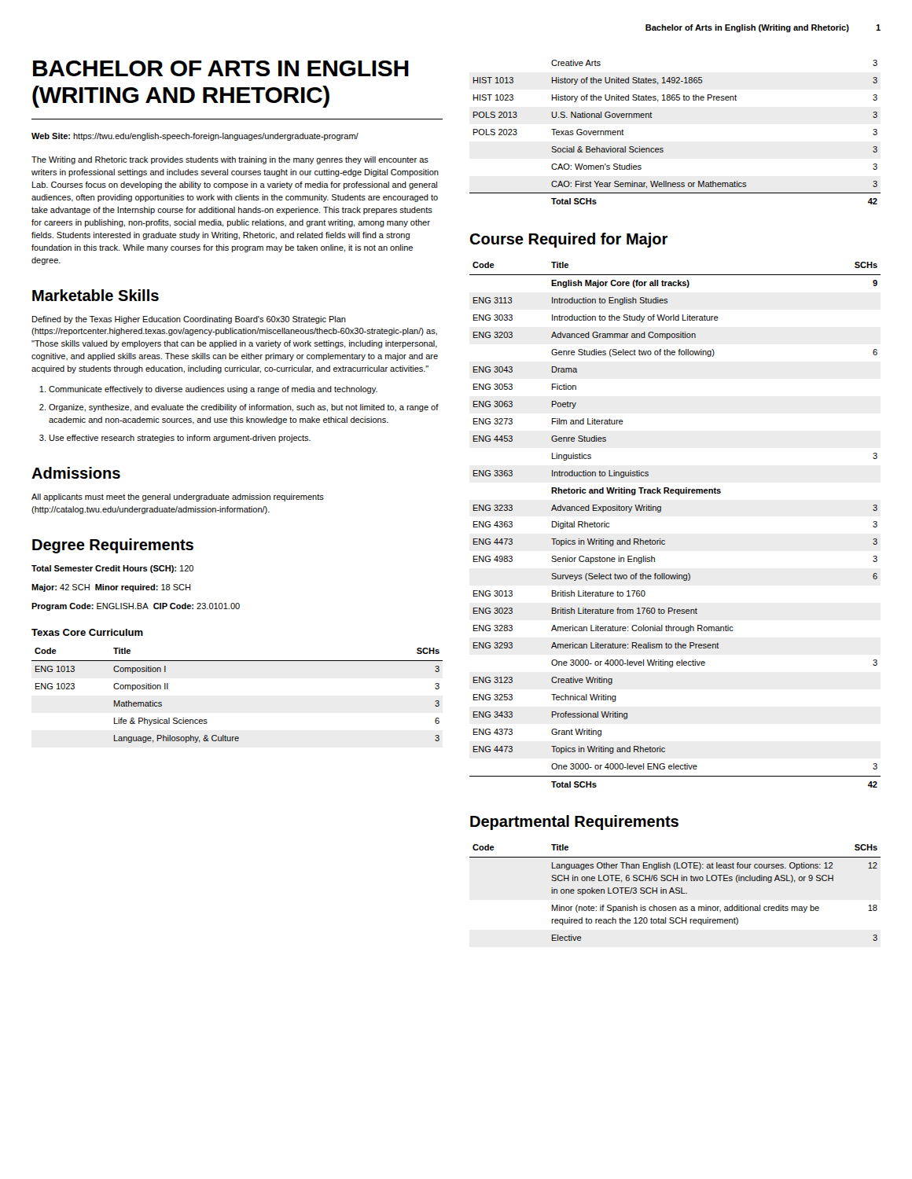Bachelor of Arts in English (Writing and Rhetoric)1
BACHELOR OF ARTS IN ENGLISH (WRITING AND RHETORIC)
Web Site: https://twu.edu/english-speech-foreign-languages/undergraduate-program/
The Writing and Rhetoric track provides students with training in the many genres they will encounter as writers in professional settings and includes several courses taught in our cutting-edge Digital Composition Lab. Courses focus on developing the ability to compose in a variety of media for professional and general audiences, often providing opportunities to work with clients in the community. Students are encouraged to take advantage of the Internship course for additional hands-on experience. This track prepares students for careers in publishing, non-profits, social media, public relations, and grant writing, among many other fields. Students interested in graduate study in Writing, Rhetoric, and related fields will find a strong foundation in this track. While many courses for this program may be taken online, it is not an online degree.
Marketable Skills
Defined by the Texas Higher Education Coordinating Board's 60x30 Strategic Plan (https://reportcenter.highered.texas.gov/agency-publication/miscellaneous/thecb-60x30-strategic-plan/) as, "Those skills valued by employers that can be applied in a variety of work settings, including interpersonal, cognitive, and applied skills areas. These skills can be either primary or complementary to a major and are acquired by students through education, including curricular, co-curricular, and extracurricular activities."
Communicate effectively to diverse audiences using a range of media and technology.
Organize, synthesize, and evaluate the credibility of information, such as, but not limited to, a range of academic and non-academic sources, and use this knowledge to make ethical decisions.
Use effective research strategies to inform argument-driven projects.
Admissions
All applicants must meet the general undergraduate admission requirements (http://catalog.twu.edu/undergraduate/admission-information/).
Degree Requirements
Total Semester Credit Hours (SCH): 120
Major: 42 SCH Minor required: 18 SCH
Program Code: ENGLISH.BA CIP Code: 23.0101.00
Texas Core Curriculum
| Code | Title | SCHs |
| --- | --- | --- |
| ENG 1013 | Composition I | 3 |
| ENG 1023 | Composition II | 3 |
| | Mathematics | 3 |
| | Life & Physical Sciences | 6 |
| | Language, Philosophy, & Culture | 3 |
| | Creative Arts | 3 |
| HIST 1013 | History of the United States, 1492-1865 | 3 |
| HIST 1023 | History of the United States, 1865 to the Present | 3 |
| POLS 2013 | U.S. National Government | 3 |
| POLS 2023 | Texas Government | 3 |
| | Social & Behavioral Sciences | 3 |
| | CAO: Women's Studies | 3 |
| | CAO: First Year Seminar, Wellness or Mathematics | 3 |
| | Total SCHs | 42 |
Course Required for Major
| Code | Title | SCHs |
| --- | --- | --- |
| | English Major Core (for all tracks) | 9 |
| ENG 3113 | Introduction to English Studies | |
| ENG 3033 | Introduction to the Study of World Literature | |
| ENG 3203 | Advanced Grammar and Composition | |
| | Genre Studies (Select two of the following) | 6 |
| ENG 3043 | Drama | |
| ENG 3053 | Fiction | |
| ENG 3063 | Poetry | |
| ENG 3273 | Film and Literature | |
| ENG 4453 | Genre Studies | |
| | Linguistics | 3 |
| ENG 3363 | Introduction to Linguistics | |
| | Rhetoric and Writing Track Requirements | |
| ENG 3233 | Advanced Expository Writing | 3 |
| ENG 4363 | Digital Rhetoric | 3 |
| ENG 4473 | Topics in Writing and Rhetoric | 3 |
| ENG 4983 | Senior Capstone in English | 3 |
| | Surveys (Select two of the following) | 6 |
| ENG 3013 | British Literature to 1760 | |
| ENG 3023 | British Literature from 1760 to Present | |
| ENG 3283 | American Literature: Colonial through Romantic | |
| ENG 3293 | American Literature: Realism to the Present | |
| | One 3000- or 4000-level Writing elective | 3 |
| ENG 3123 | Creative Writing | |
| ENG 3253 | Technical Writing | |
| ENG 3433 | Professional Writing | |
| ENG 4373 | Grant Writing | |
| ENG 4473 | Topics in Writing and Rhetoric | |
| | One 3000- or 4000-level ENG elective | 3 |
| | Total SCHs | 42 |
Departmental Requirements
| Code | Title | SCHs |
| --- | --- | --- |
| | Languages Other Than English (LOTE): at least four courses. Options: 12 SCH in one LOTE, 6 SCH/6 SCH in two LOTEs (including ASL), or 9 SCH in one spoken LOTE/3 SCH in ASL. | 12 |
| | Minor (note: if Spanish is chosen as a minor, additional credits may be required to reach the 120 total SCH requirement) | 18 |
| | Elective | 3 |